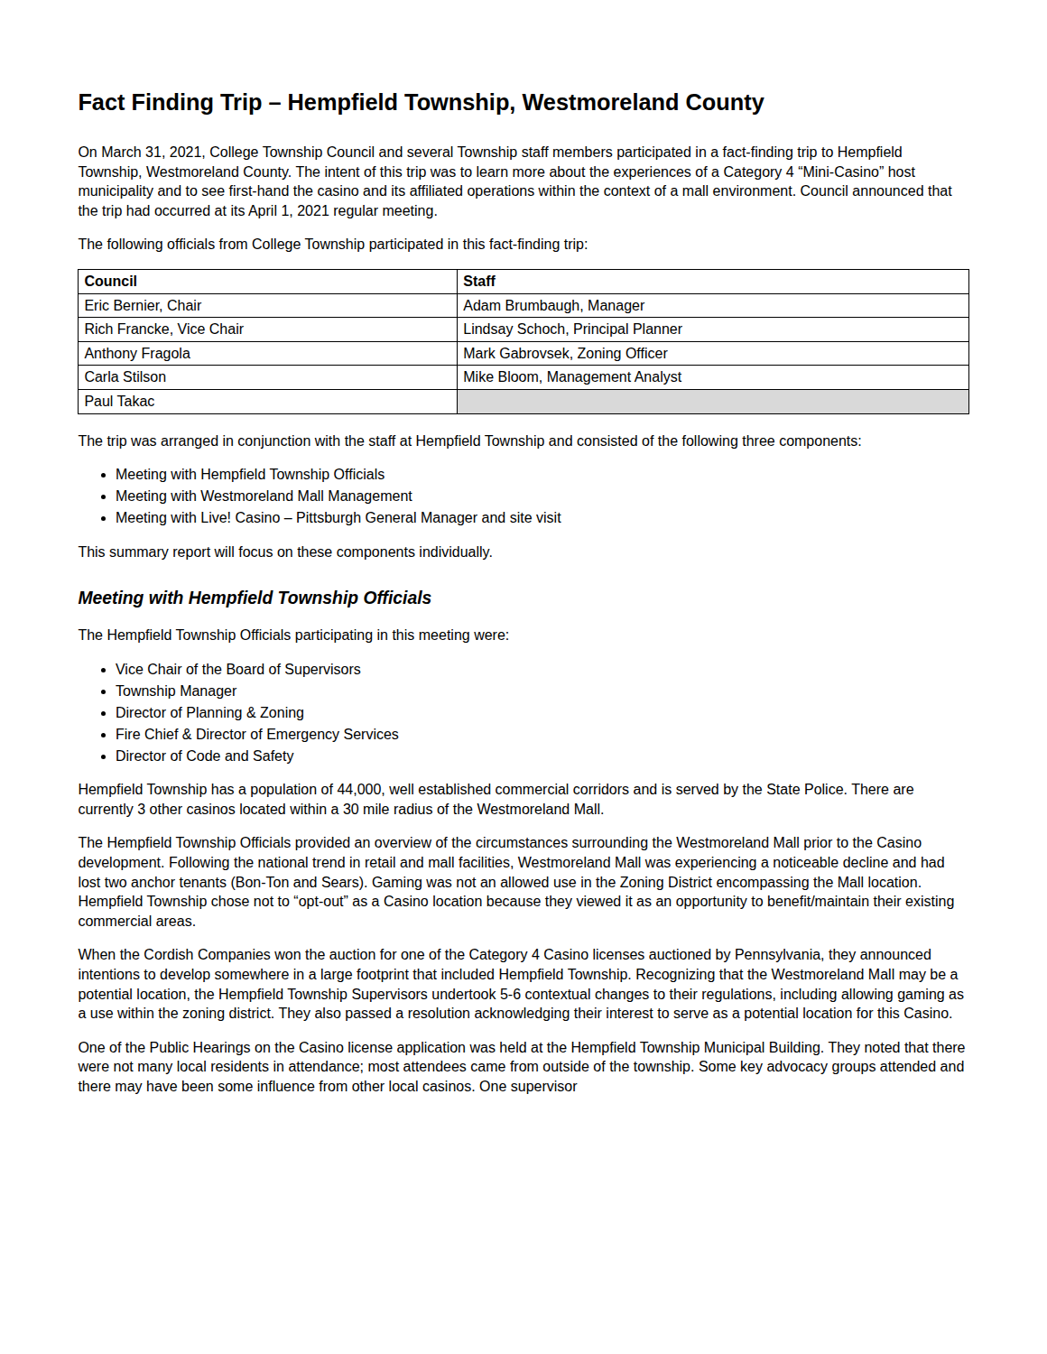Fact Finding Trip – Hempfield Township, Westmoreland County
On March 31, 2021, College Township Council and several Township staff members participated in a fact-finding trip to Hempfield Township, Westmoreland County. The intent of this trip was to learn more about the experiences of a Category 4 “Mini-Casino” host municipality and to see first-hand the casino and its affiliated operations within the context of a mall environment. Council announced that the trip had occurred at its April 1, 2021 regular meeting.
The following officials from College Township participated in this fact-finding trip:
| Council | Staff |
| --- | --- |
| Eric Bernier, Chair | Adam Brumbaugh, Manager |
| Rich Francke, Vice Chair | Lindsay Schoch, Principal Planner |
| Anthony Fragola | Mark Gabrovsek, Zoning Officer |
| Carla Stilson | Mike Bloom, Management Analyst |
| Paul Takac | |
The trip was arranged in conjunction with the staff at Hempfield Township and consisted of the following three components:
Meeting with Hempfield Township Officials
Meeting with Westmoreland Mall Management
Meeting with Live! Casino – Pittsburgh General Manager and site visit
This summary report will focus on these components individually.
Meeting with Hempfield Township Officials
The Hempfield Township Officials participating in this meeting were:
Vice Chair of the Board of Supervisors
Township Manager
Director of Planning & Zoning
Fire Chief & Director of Emergency Services
Director of Code and Safety
Hempfield Township has a population of 44,000, well established commercial corridors and is served by the State Police. There are currently 3 other casinos located within a 30 mile radius of the Westmoreland Mall.
The Hempfield Township Officials provided an overview of the circumstances surrounding the Westmoreland Mall prior to the Casino development. Following the national trend in retail and mall facilities, Westmoreland Mall was experiencing a noticeable decline and had lost two anchor tenants (Bon-Ton and Sears). Gaming was not an allowed use in the Zoning District encompassing the Mall location. Hempfield Township chose not to “opt-out” as a Casino location because they viewed it as an opportunity to benefit/maintain their existing commercial areas.
When the Cordish Companies won the auction for one of the Category 4 Casino licenses auctioned by Pennsylvania, they announced intentions to develop somewhere in a large footprint that included Hempfield Township. Recognizing that the Westmoreland Mall may be a potential location, the Hempfield Township Supervisors undertook 5-6 contextual changes to their regulations, including allowing gaming as a use within the zoning district. They also passed a resolution acknowledging their interest to serve as a potential location for this Casino.
One of the Public Hearings on the Casino license application was held at the Hempfield Township Municipal Building. They noted that there were not many local residents in attendance; most attendees came from outside of the township. Some key advocacy groups attended and there may have been some influence from other local casinos. One supervisor